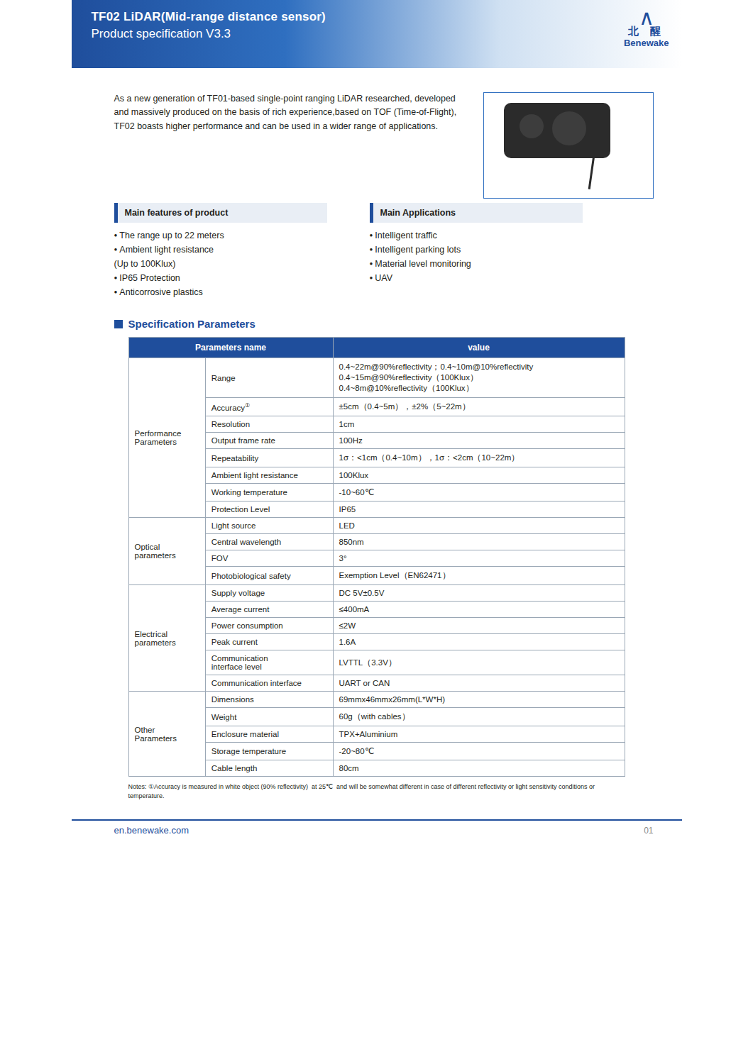TF02 LiDAR(Mid-range distance sensor)
Product specification V3.3
∧ 北 醒 Benewake
As a new generation of TF01-based single-point ranging LiDAR researched, developed and massively produced on the basis of rich experience,based on TOF (Time-of-Flight), TF02 boasts higher performance and can be used in a wider range of applications.
Main features of product
The range up to 22 meters
Ambient light resistance
(Up to 100Klux)
IP65 Protection
Anticorrosive plastics
Main Applications
Intelligent traffic
Intelligent parking lots
Material level monitoring
UAV
Specification Parameters
| Parameters name | value |
| --- | --- |
| Performance Parameters | Range | 0.4~22m@90%reflectivity；0.4~10m@10%reflectivity 0.4~15m@90%reflectivity（100Klux） 0.4~8m@10%reflectivity（100Klux） |
| Accuracy ① | ±5cm（0.4~5m），±2%（5~22m） |
| Resolution | 1cm |
| Output frame rate | 100Hz |
| Repeatability | 1σ：<1cm（0.4~10m），1σ：<2cm（10~22m） |
| Ambient light resistance | 100Klux |
| Working temperature | -10~60℃ |
| Protection Level | IP65 |
| Optical parameters | Light source | LED |
| Central wavelength | 850nm |
| FOV | 3° |
| Photobiological safety | Exemption Level（EN62471） |
| Electrical parameters | Supply voltage | DC 5V±0.5V |
| Average current | ≤400mA |
| Power consumption | ≤2W |
| Peak current | 1.6A |
| Communication interface level | LVTTL（3.3V） |
| Communication interface | UART or CAN |
| Other Parameters | Dimensions | 69mmx46mmx26mm(L*W*H) |
| Weight | 60g（with cables） |
| Enclosure material | TPX+Aluminium |
| Storage temperature | -20~80℃ |
| Cable length | 80cm |
Notes: ①Accuracy is measured in white object (90% reflectivity) at 25℃ and will be somewhat different in case of different reflectivity or light sensitivity conditions or temperature.
en.benewake.com 01